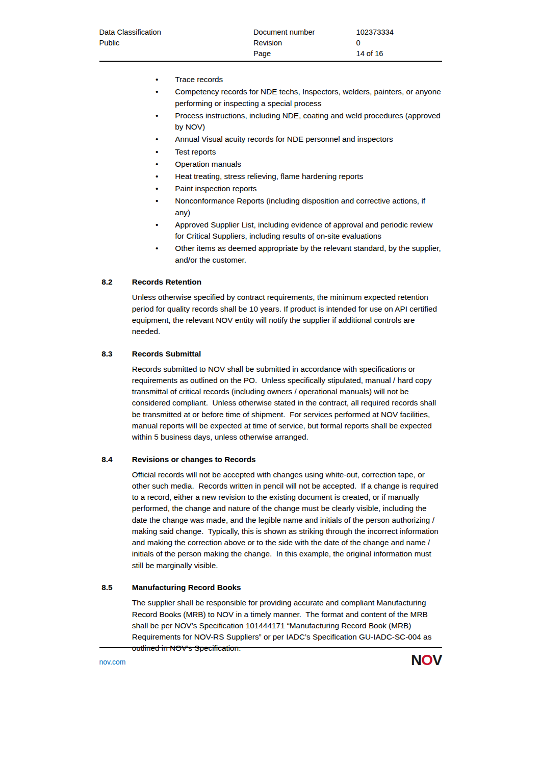| Data Classification | Document number | 102373334 |
| Public | Revision | 0 |
| | Page | 14 of 16 |
Trace records
Competency records for NDE techs, Inspectors, welders, painters, or anyone performing or inspecting a special process
Process instructions, including NDE, coating and weld procedures (approved by NOV)
Annual Visual acuity records for NDE personnel and inspectors
Test reports
Operation manuals
Heat treating, stress relieving, flame hardening reports
Paint inspection reports
Nonconformance Reports (including disposition and corrective actions, if any)
Approved Supplier List, including evidence of approval and periodic review for Critical Suppliers, including results of on-site evaluations
Other items as deemed appropriate by the relevant standard, by the supplier, and/or the customer.
8.2 Records Retention
Unless otherwise specified by contract requirements, the minimum expected retention period for quality records shall be 10 years. If product is intended for use on API certified equipment, the relevant NOV entity will notify the supplier if additional controls are needed.
8.3 Records Submittal
Records submitted to NOV shall be submitted in accordance with specifications or requirements as outlined on the PO. Unless specifically stipulated, manual / hard copy transmittal of critical records (including owners / operational manuals) will not be considered compliant. Unless otherwise stated in the contract, all required records shall be transmitted at or before time of shipment. For services performed at NOV facilities, manual reports will be expected at time of service, but formal reports shall be expected within 5 business days, unless otherwise arranged.
8.4 Revisions or changes to Records
Official records will not be accepted with changes using white-out, correction tape, or other such media. Records written in pencil will not be accepted. If a change is required to a record, either a new revision to the existing document is created, or if manually performed, the change and nature of the change must be clearly visible, including the date the change was made, and the legible name and initials of the person authorizing / making said change. Typically, this is shown as striking through the incorrect information and making the correction above or to the side with the date of the change and name / initials of the person making the change. In this example, the original information must still be marginally visible.
8.5 Manufacturing Record Books
The supplier shall be responsible for providing accurate and compliant Manufacturing Record Books (MRB) to NOV in a timely manner. The format and content of the MRB shall be per NOV’s Specification 101444171 “Manufacturing Record Book (MRB) Requirements for NOV-RS Suppliers” or per IADC’s Specification GU-IADC-SC-004 as outlined in NOV’s Specification.
nov.com
NOV